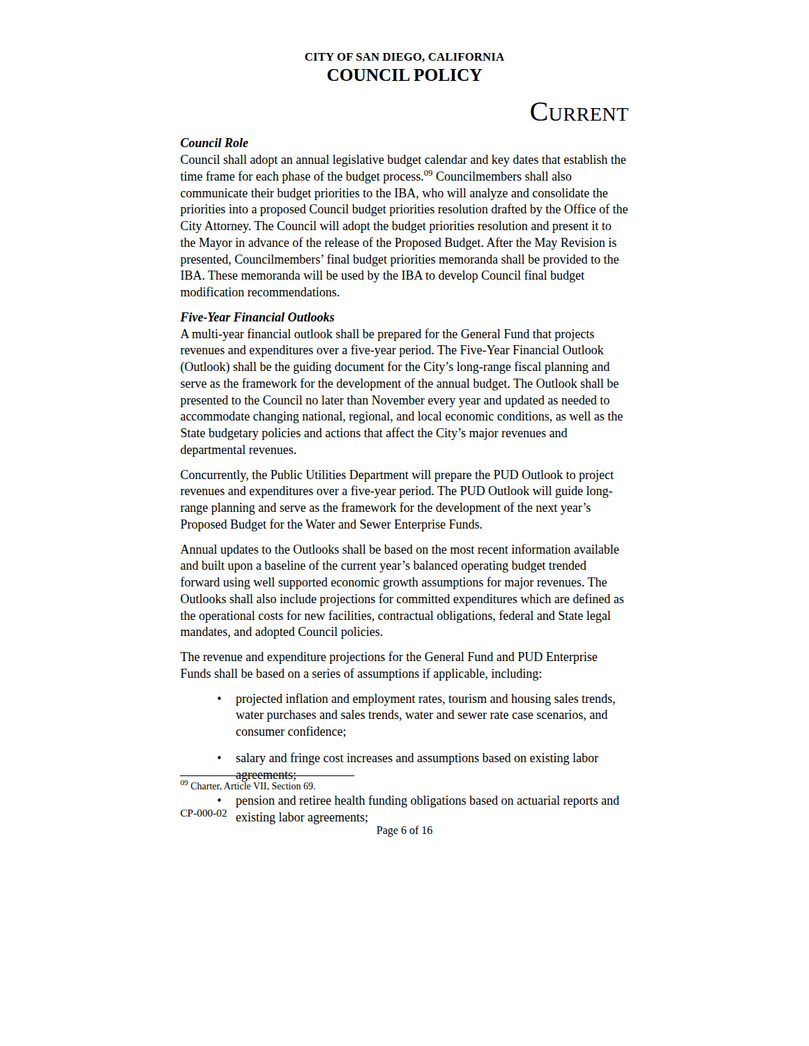CITY OF SAN DIEGO, CALIFORNIA
COUNCIL POLICY
Current
Council Role
Council shall adopt an annual legislative budget calendar and key dates that establish the time frame for each phase of the budget process.09 Councilmembers shall also communicate their budget priorities to the IBA, who will analyze and consolidate the priorities into a proposed Council budget priorities resolution drafted by the Office of the City Attorney. The Council will adopt the budget priorities resolution and present it to the Mayor in advance of the release of the Proposed Budget. After the May Revision is presented, Councilmembers’ final budget priorities memoranda shall be provided to the IBA. These memoranda will be used by the IBA to develop Council final budget modification recommendations.
Five-Year Financial Outlooks
A multi-year financial outlook shall be prepared for the General Fund that projects revenues and expenditures over a five-year period. The Five-Year Financial Outlook (Outlook) shall be the guiding document for the City’s long-range fiscal planning and serve as the framework for the development of the annual budget. The Outlook shall be presented to the Council no later than November every year and updated as needed to accommodate changing national, regional, and local economic conditions, as well as the State budgetary policies and actions that affect the City’s major revenues and departmental revenues.
Concurrently, the Public Utilities Department will prepare the PUD Outlook to project revenues and expenditures over a five-year period. The PUD Outlook will guide long-range planning and serve as the framework for the development of the next year’s Proposed Budget for the Water and Sewer Enterprise Funds.
Annual updates to the Outlooks shall be based on the most recent information available and built upon a baseline of the current year’s balanced operating budget trended forward using well supported economic growth assumptions for major revenues. The Outlooks shall also include projections for committed expenditures which are defined as the operational costs for new facilities, contractual obligations, federal and State legal mandates, and adopted Council policies.
The revenue and expenditure projections for the General Fund and PUD Enterprise Funds shall be based on a series of assumptions if applicable, including:
projected inflation and employment rates, tourism and housing sales trends, water purchases and sales trends, water and sewer rate case scenarios, and consumer confidence;
salary and fringe cost increases and assumptions based on existing labor agreements;
pension and retiree health funding obligations based on actuarial reports and existing labor agreements;
09 Charter, Article VII, Section 69.
CP-000-02
Page 6 of 16